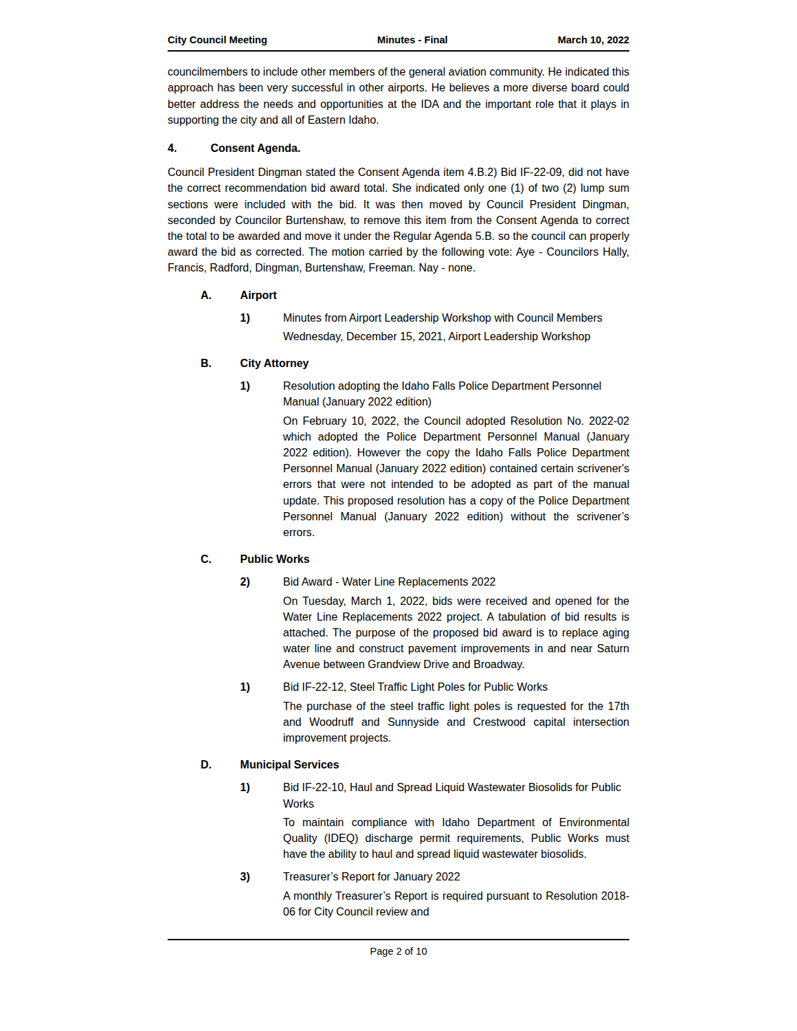City Council Meeting Minutes - Final March 10, 2022
councilmembers to include other members of the general aviation community. He indicated this approach has been very successful in other airports. He believes a more diverse board could better address the needs and opportunities at the IDA and the important role that it plays in supporting the city and all of Eastern Idaho.
4. Consent Agenda.
Council President Dingman stated the Consent Agenda item 4.B.2) Bid IF-22-09, did not have the correct recommendation bid award total. She indicated only one (1) of two (2) lump sum sections were included with the bid. It was then moved by Council President Dingman, seconded by Councilor Burtenshaw, to remove this item from the Consent Agenda to correct the total to be awarded and move it under the Regular Agenda 5.B. so the council can properly award the bid as corrected. The motion carried by the following vote: Aye - Councilors Hally, Francis, Radford, Dingman, Burtenshaw, Freeman. Nay - none.
A. Airport
1) Minutes from Airport Leadership Workshop with Council Members
Wednesday, December 15, 2021, Airport Leadership Workshop
B. City Attorney
1) Resolution adopting the Idaho Falls Police Department Personnel Manual (January 2022 edition)
On February 10, 2022, the Council adopted Resolution No. 2022-02 which adopted the Police Department Personnel Manual (January 2022 edition). However the copy the Idaho Falls Police Department Personnel Manual (January 2022 edition) contained certain scrivener's errors that were not intended to be adopted as part of the manual update. This proposed resolution has a copy of the Police Department Personnel Manual (January 2022 edition) without the scrivener’s errors.
C. Public Works
2) Bid Award - Water Line Replacements 2022
On Tuesday, March 1, 2022, bids were received and opened for the Water Line Replacements 2022 project. A tabulation of bid results is attached. The purpose of the proposed bid award is to replace aging water line and construct pavement improvements in and near Saturn Avenue between Grandview Drive and Broadway.
1) Bid IF-22-12, Steel Traffic Light Poles for Public Works
The purchase of the steel traffic light poles is requested for the 17th and Woodruff and Sunnyside and Crestwood capital intersection improvement projects.
D. Municipal Services
1) Bid IF-22-10, Haul and Spread Liquid Wastewater Biosolids for Public Works
To maintain compliance with Idaho Department of Environmental Quality (IDEQ) discharge permit requirements, Public Works must have the ability to haul and spread liquid wastewater biosolids.
3) Treasurer’s Report for January 2022
A monthly Treasurer’s Report is required pursuant to Resolution 2018-06 for City Council review and
Page 2 of 10